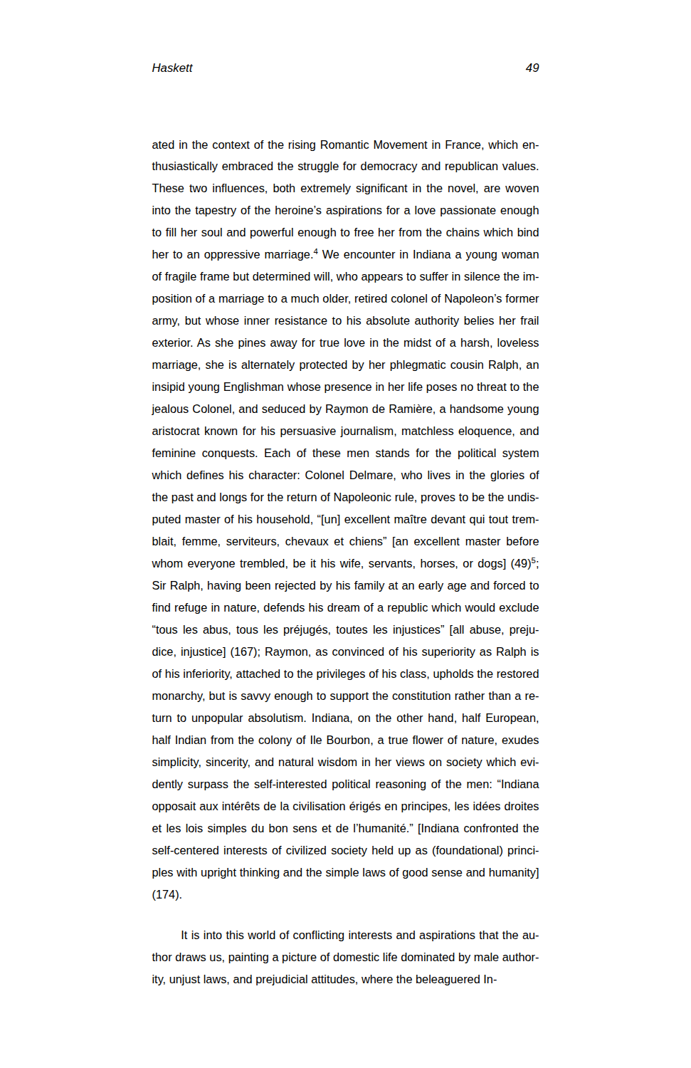Haskett 49
ated in the context of the rising Romantic Movement in France, which enthusiastically embraced the struggle for democracy and republican values. These two influences, both extremely significant in the novel, are woven into the tapestry of the heroine’s aspirations for a love passionate enough to fill her soul and powerful enough to free her from the chains which bind her to an oppressive marriage.4 We encounter in Indiana a young woman of fragile frame but determined will, who appears to suffer in silence the imposition of a marriage to a much older, retired colonel of Napoleon’s former army, but whose inner resistance to his absolute authority belies her frail exterior. As she pines away for true love in the midst of a harsh, loveless marriage, she is alternately protected by her phlegmatic cousin Ralph, an insipid young Englishman whose presence in her life poses no threat to the jealous Colonel, and seduced by Raymon de Ramière, a handsome young aristocrat known for his persuasive journalism, matchless eloquence, and feminine conquests. Each of these men stands for the political system which defines his character: Colonel Delmare, who lives in the glories of the past and longs for the return of Napoleonic rule, proves to be the undisputed master of his household, “[un] excellent maître devant qui tout tremblait, femme, serviteurs, chevaux et chiens” [an excellent master before whom everyone trembled, be it his wife, servants, horses, or dogs] (49)5; Sir Ralph, having been rejected by his family at an early age and forced to find refuge in nature, defends his dream of a republic which would exclude “tous les abus, tous les préjugés, toutes les injustices” [all abuse, prejudice, injustice] (167); Raymon, as convinced of his superiority as Ralph is of his inferiority, attached to the privileges of his class, upholds the restored monarchy, but is savvy enough to support the constitution rather than a return to unpopular absolutism. Indiana, on the other hand, half European, half Indian from the colony of Ile Bourbon, a true flower of nature, exudes simplicity, sincerity, and natural wisdom in her views on society which evidently surpass the self-interested political reasoning of the men: “Indiana opposait aux intérêts de la civilisation érigés en principes, les idées droites et les lois simples du bon sens et de l’humanité.” [Indiana confronted the self-centered interests of civilized society held up as (foundational) principles with upright thinking and the simple laws of good sense and humanity] (174).
It is into this world of conflicting interests and aspirations that the author draws us, painting a picture of domestic life dominated by male authority, unjust laws, and prejudicial attitudes, where the beleaguered In-